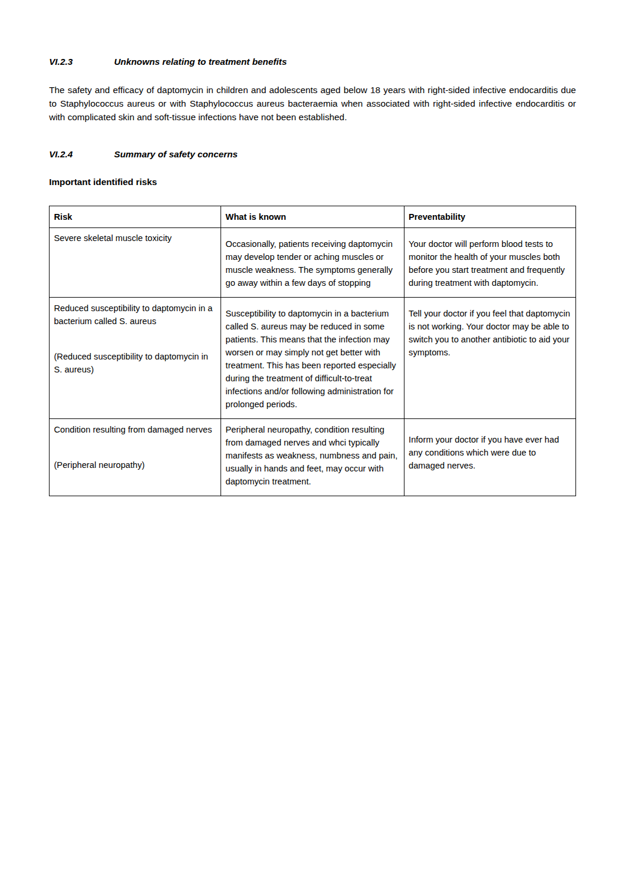VI.2.3 Unknowns relating to treatment benefits
The safety and efficacy of daptomycin in children and adolescents aged below 18 years with right-sided infective endocarditis due to Staphylococcus aureus or with Staphylococcus aureus bacteraemia when associated with right-sided infective endocarditis or with complicated skin and soft-tissue infections have not been established.
VI.2.4 Summary of safety concerns
Important identified risks
| Risk | What is known | Preventability |
| --- | --- | --- |
| Severe skeletal muscle toxicity | Occasionally, patients receiving daptomycin may develop tender or aching muscles or muscle weakness. The symptoms generally go away within a few days of stopping | Your doctor will perform blood tests to monitor the health of your muscles both before you start treatment and frequently during treatment with daptomycin. |
| Reduced susceptibility to daptomycin in a bacterium called S. aureus (Reduced susceptibility to daptomycin in S. aureus) | Susceptibility to daptomycin in a bacterium called S. aureus may be reduced in some patients. This means that the infection may worsen or may simply not get better with treatment. This has been reported especially during the treatment of difficult-to-treat infections and/or following administration for prolonged periods. | Tell your doctor if you feel that daptomycin is not working. Your doctor may be able to switch you to another antibiotic to aid your symptoms. |
| Condition resulting from damaged nerves (Peripheral neuropathy) | Peripheral neuropathy, condition resulting from damaged nerves and whci typically manifests as weakness, numbness and pain, usually in hands and feet, may occur with daptomycin treatment. | Inform your doctor if you have ever had any conditions which were due to damaged nerves. |